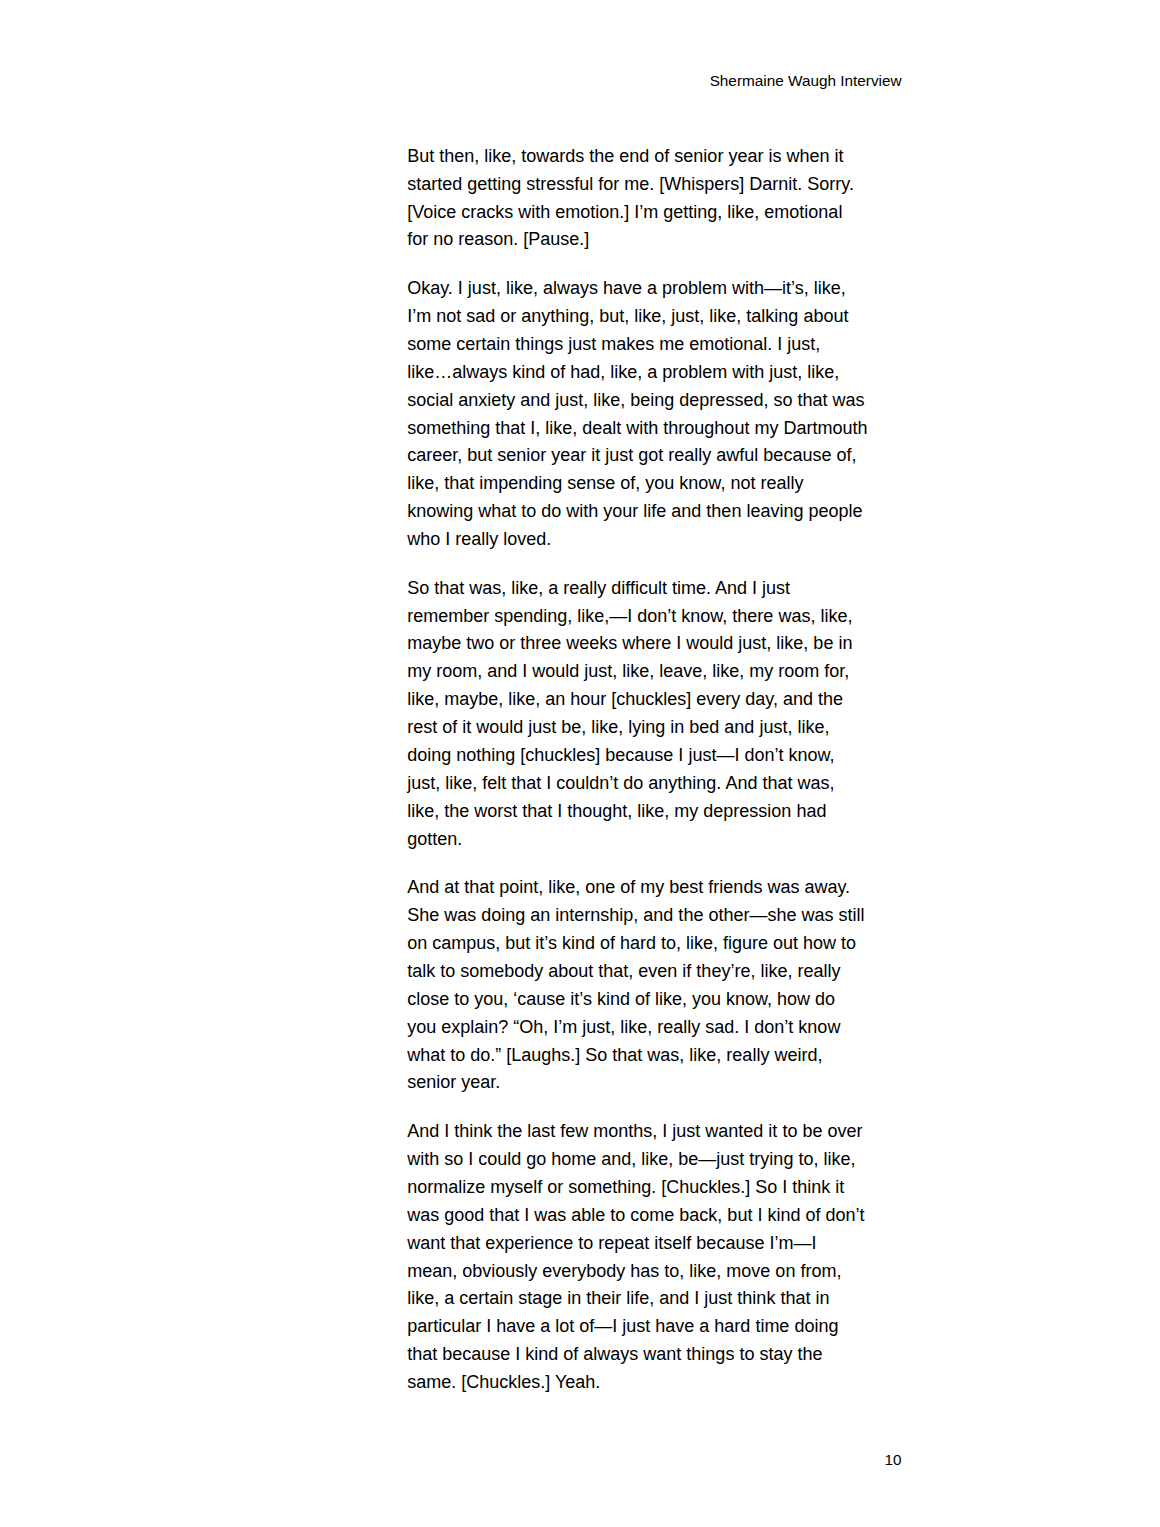Shermaine Waugh Interview
But then, like, towards the end of senior year is when it started getting stressful for me. [Whispers] Darnit. Sorry. [Voice cracks with emotion.] I’m getting, like, emotional for no reason. [Pause.]
Okay. I just, like, always have a problem with—it’s, like, I’m not sad or anything, but, like, just, like, talking about some certain things just makes me emotional. I just, like…always kind of had, like, a problem with just, like, social anxiety and just, like, being depressed, so that was something that I, like, dealt with throughout my Dartmouth career, but senior year it just got really awful because of, like, that impending sense of, you know, not really knowing what to do with your life and then leaving people who I really loved.
So that was, like, a really difficult time. And I just remember spending, like,—I don’t know, there was, like, maybe two or three weeks where I would just, like, be in my room, and I would just, like, leave, like, my room for, like, maybe, like, an hour [chuckles] every day, and the rest of it would just be, like, lying in bed and just, like, doing nothing [chuckles] because I just—I don’t know, just, like, felt that I couldn’t do anything. And that was, like, the worst that I thought, like, my depression had gotten.
And at that point, like, one of my best friends was away. She was doing an internship, and the other—she was still on campus, but it’s kind of hard to, like, figure out how to talk to somebody about that, even if they’re, like, really close to you, ‘cause it’s kind of like, you know, how do you explain? “Oh, I’m just, like, really sad. I don’t know what to do.” [Laughs.] So that was, like, really weird, senior year.
And I think the last few months, I just wanted it to be over with so I could go home and, like, be—just trying to, like, normalize myself or something. [Chuckles.] So I think it was good that I was able to come back, but I kind of don’t want that experience to repeat itself because I’m—I mean, obviously everybody has to, like, move on from, like, a certain stage in their life, and I just think that in particular I have a lot of—I just have a hard time doing that because I kind of always want things to stay the same. [Chuckles.] Yeah.
10